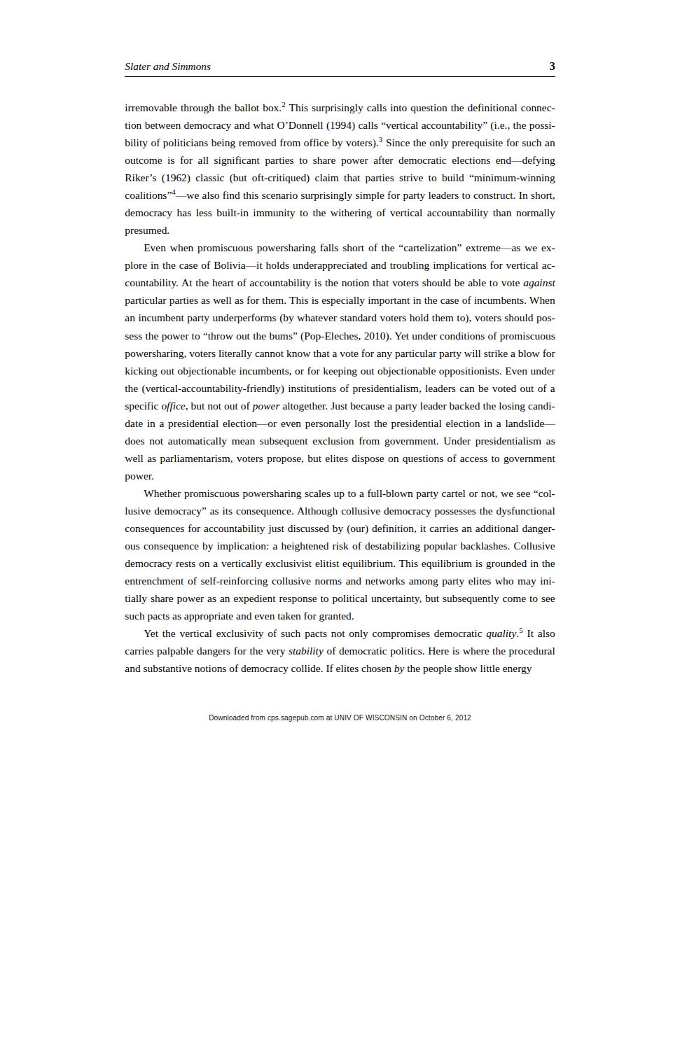Slater and Simmons 3
irremovable through the ballot box.2 This surprisingly calls into question the definitional connection between democracy and what O’Donnell (1994) calls “vertical accountability” (i.e., the possibility of politicians being removed from office by voters).3 Since the only prerequisite for such an outcome is for all significant parties to share power after democratic elections end—defying Riker’s (1962) classic (but oft-critiqued) claim that parties strive to build “minimum-winning coalitions”4—we also find this scenario surprisingly simple for party leaders to construct. In short, democracy has less built-in immunity to the withering of vertical accountability than normally presumed.
Even when promiscuous powersharing falls short of the “cartelization” extreme—as we explore in the case of Bolivia—it holds underappreciated and troubling implications for vertical accountability. At the heart of accountability is the notion that voters should be able to vote against particular parties as well as for them. This is especially important in the case of incumbents. When an incumbent party underperforms (by whatever standard voters hold them to), voters should possess the power to “throw out the bums” (Pop-Eleches, 2010). Yet under conditions of promiscuous powersharing, voters literally cannot know that a vote for any particular party will strike a blow for kicking out objectionable incumbents, or for keeping out objectionable oppositionists. Even under the (vertical-accountability-friendly) institutions of presidentialism, leaders can be voted out of a specific office, but not out of power altogether. Just because a party leader backed the losing candidate in a presidential election—or even personally lost the presidential election in a landslide—does not automatically mean subsequent exclusion from government. Under presidentialism as well as parliamentarism, voters propose, but elites dispose on questions of access to government power.
Whether promiscuous powersharing scales up to a full-blown party cartel or not, we see “collusive democracy” as its consequence. Although collusive democracy possesses the dysfunctional consequences for accountability just discussed by (our) definition, it carries an additional dangerous consequence by implication: a heightened risk of destabilizing popular backlashes. Collusive democracy rests on a vertically exclusivist elitist equilibrium. This equilibrium is grounded in the entrenchment of self-reinforcing collusive norms and networks among party elites who may initially share power as an expedient response to political uncertainty, but subsequently come to see such pacts as appropriate and even taken for granted.
Yet the vertical exclusivity of such pacts not only compromises democratic quality.5 It also carries palpable dangers for the very stability of democratic politics. Here is where the procedural and substantive notions of democracy collide. If elites chosen by the people show little energy
Downloaded from cps.sagepub.com at UNIV OF WISCONSIN on October 6, 2012